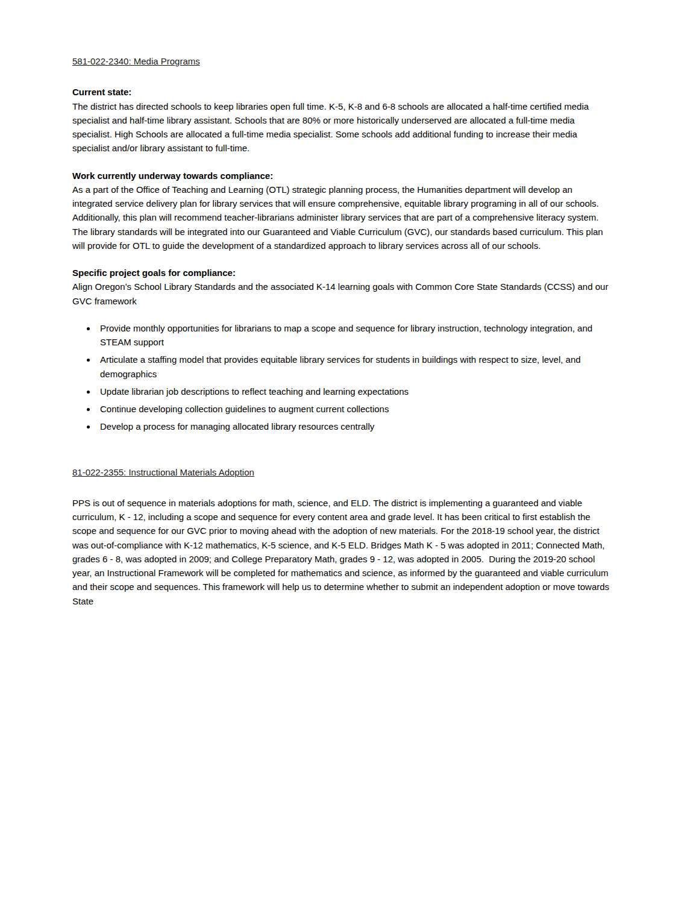581-022-2340: Media Programs
Current state:
The district has directed schools to keep libraries open full time. K-5, K-8 and 6-8 schools are allocated a half-time certified media specialist and half-time library assistant. Schools that are 80% or more historically underserved are allocated a full-time media specialist. High Schools are allocated a full-time media specialist. Some schools add additional funding to increase their media specialist and/or library assistant to full-time.
Work currently underway towards compliance:
As a part of the Office of Teaching and Learning (OTL) strategic planning process, the Humanities department will develop an integrated service delivery plan for library services that will ensure comprehensive, equitable library programing in all of our schools. Additionally, this plan will recommend teacher-librarians administer library services that are part of a comprehensive literacy system. The library standards will be integrated into our Guaranteed and Viable Curriculum (GVC), our standards based curriculum. This plan will provide for OTL to guide the development of a standardized approach to library services across all of our schools.
Specific project goals for compliance:
Align Oregon’s School Library Standards and the associated K-14 learning goals with Common Core State Standards (CCSS) and our GVC framework
Provide monthly opportunities for librarians to map a scope and sequence for library instruction, technology integration, and STEAM support
Articulate a staffing model that provides equitable library services for students in buildings with respect to size, level, and demographics
Update librarian job descriptions to reflect teaching and learning expectations
Continue developing collection guidelines to augment current collections
Develop a process for managing allocated library resources centrally
81-022-2355: Instructional Materials Adoption
PPS is out of sequence in materials adoptions for math, science, and ELD. The district is implementing a guaranteed and viable curriculum, K - 12, including a scope and sequence for every content area and grade level. It has been critical to first establish the scope and sequence for our GVC prior to moving ahead with the adoption of new materials. For the 2018-19 school year, the district was out-of-compliance with K-12 mathematics, K-5 science, and K-5 ELD. Bridges Math K - 5 was adopted in 2011; Connected Math, grades 6 - 8, was adopted in 2009; and College Preparatory Math, grades 9 - 12, was adopted in 2005. During the 2019-20 school year, an Instructional Framework will be completed for mathematics and science, as informed by the guaranteed and viable curriculum and their scope and sequences. This framework will help us to determine whether to submit an independent adoption or move towards State